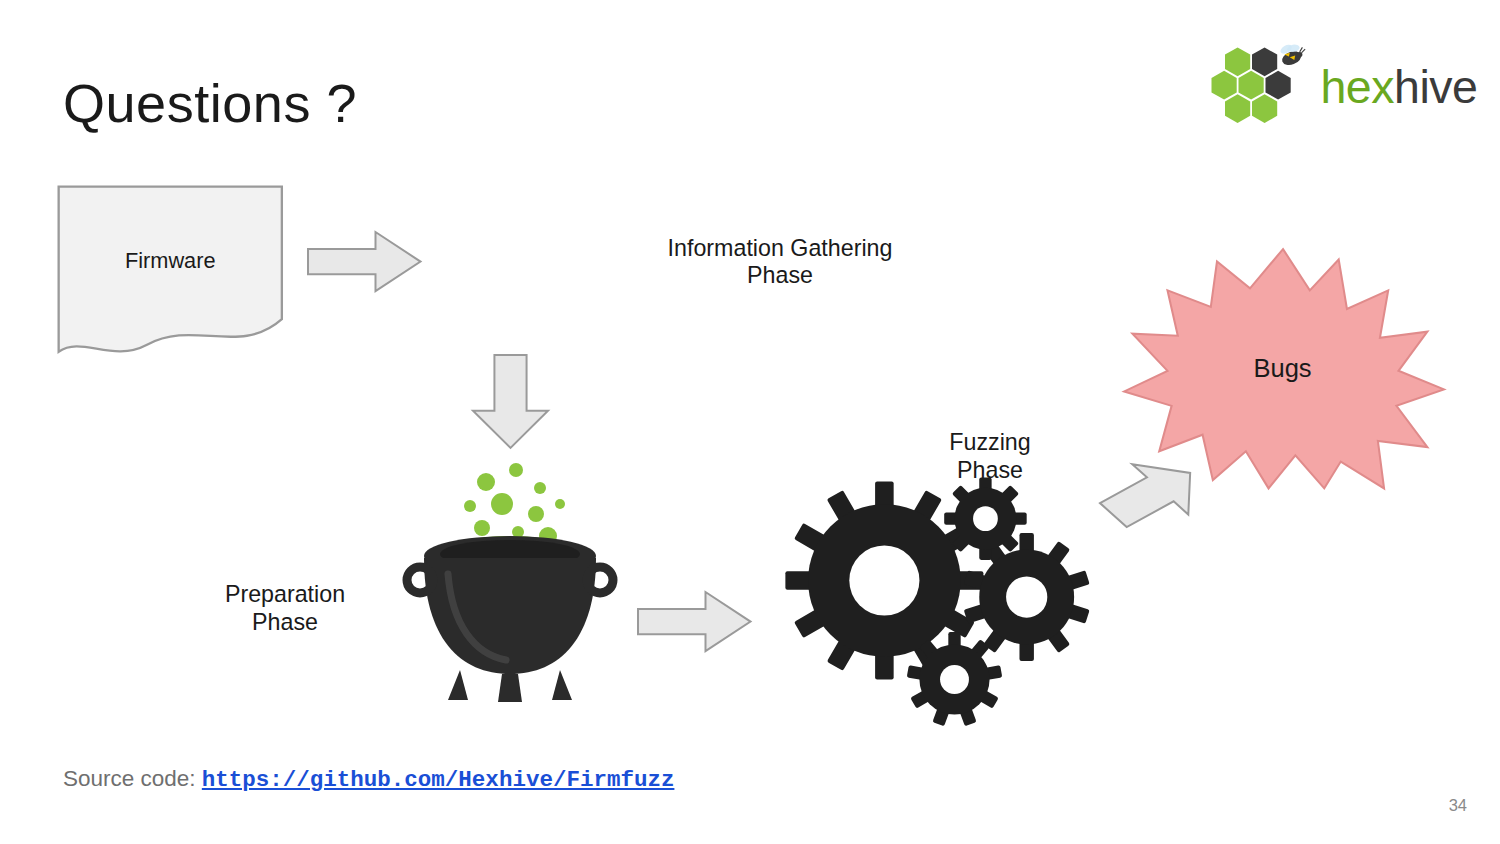Questions ?
hex hive
Firmware
Information Gathering
Phase
Preparation
Phase
Fuzzing
Phase
Bugs
Source code: https://github.com/Hexhive/Firmfuzz
34